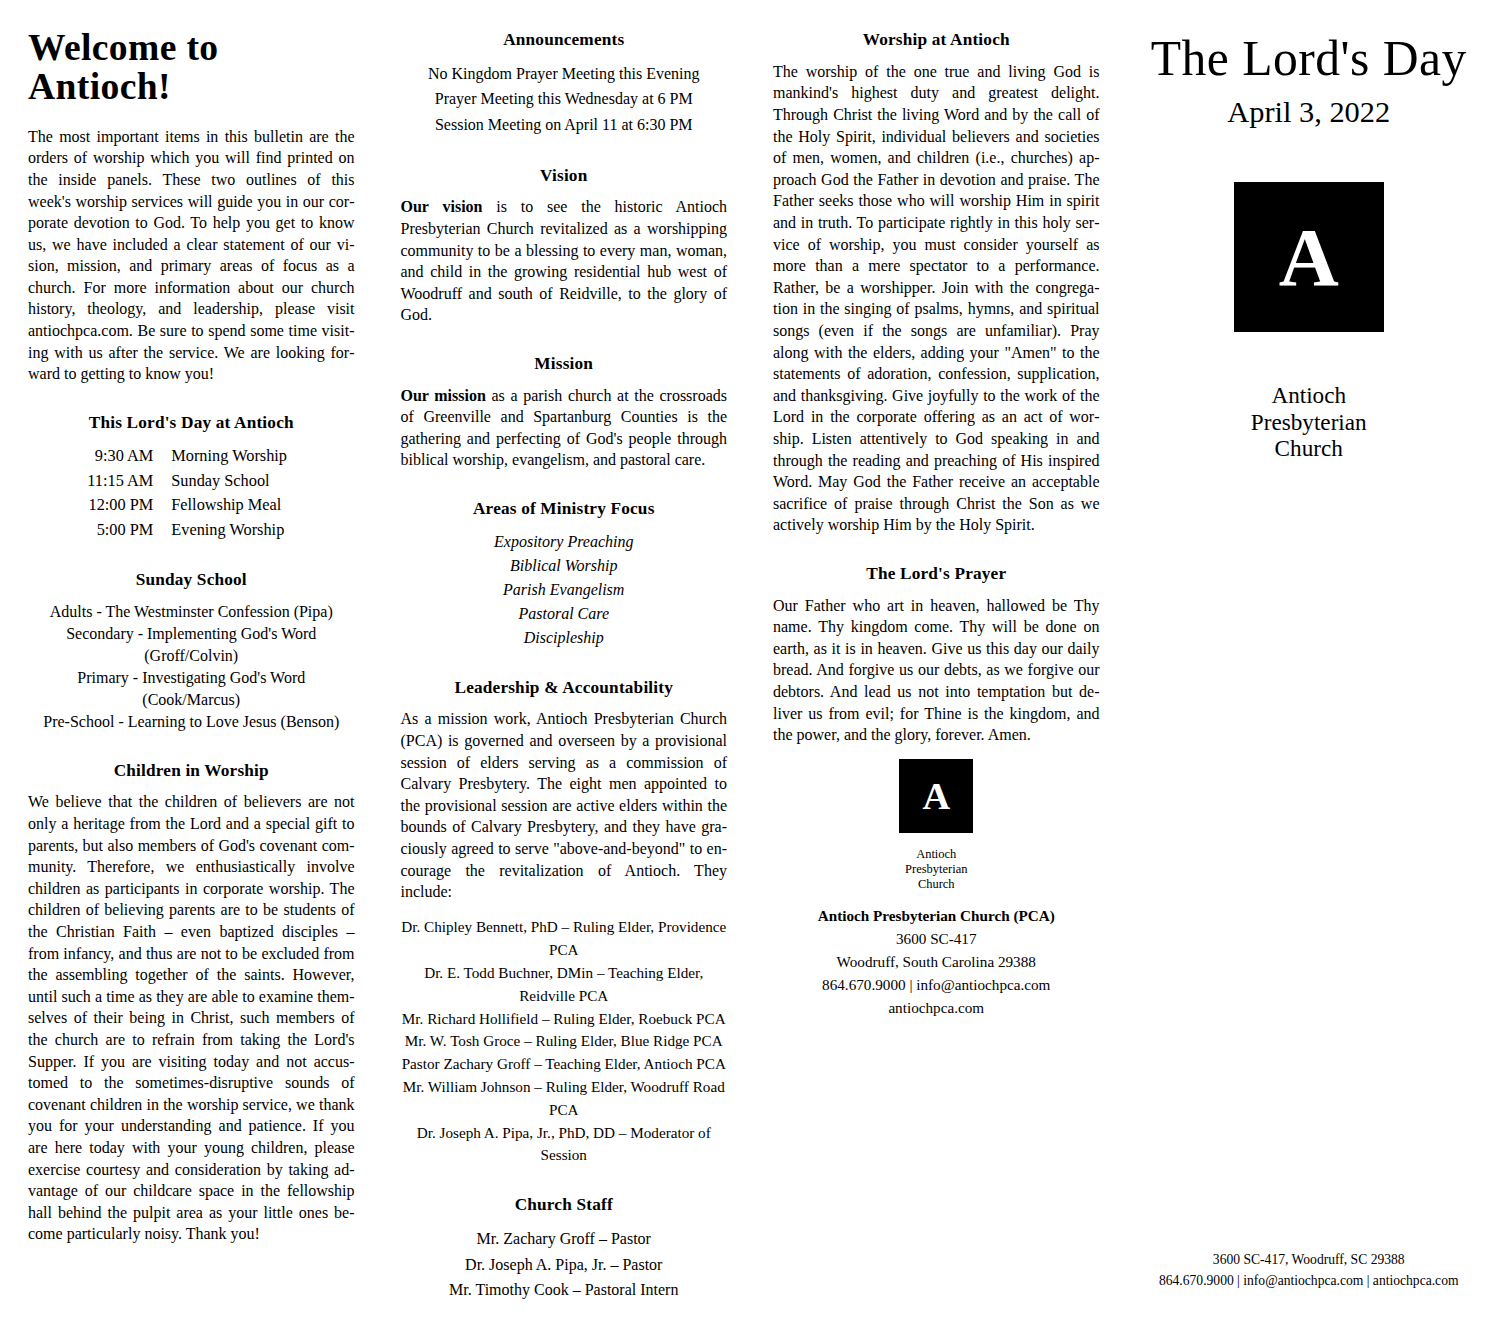Welcome to Antioch!
The most important items in this bulletin are the orders of worship which you will find printed on the inside panels. These two outlines of this week's worship services will guide you in our corporate devotion to God. To help you get to know us, we have included a clear statement of our vision, mission, and primary areas of focus as a church. For more information about our church history, theology, and leadership, please visit antiochpca.com. Be sure to spend some time visiting with us after the service. We are looking forward to getting to know you!
This Lord's Day at Antioch
| 9:30 AM | Morning Worship |
| 11:15 AM | Sunday School |
| 12:00 PM | Fellowship Meal |
| 5:00 PM | Evening Worship |
Sunday School
Adults - The Westminster Confession (Pipa)
Secondary - Implementing God's Word (Groff/Colvin)
Primary - Investigating God's Word (Cook/Marcus)
Pre-School - Learning to Love Jesus (Benson)
Children in Worship
We believe that the children of believers are not only a heritage from the Lord and a special gift to parents, but also members of God's covenant community. Therefore, we enthusiastically involve children as participants in corporate worship. The children of believing parents are to be students of the Christian Faith – even baptized disciples – from infancy, and thus are not to be excluded from the assembling together of the saints. However, until such a time as they are able to examine themselves of their being in Christ, such members of the church are to refrain from taking the Lord's Supper. If you are visiting today and not accustomed to the sometimes-disruptive sounds of covenant children in the worship service, we thank you for your understanding and patience. If you are here today with your young children, please exercise courtesy and consideration by taking advantage of our childcare space in the fellowship hall behind the pulpit area as your little ones become particularly noisy. Thank you!
Announcements
No Kingdom Prayer Meeting this Evening
Prayer Meeting this Wednesday at 6 PM
Session Meeting on April 11 at 6:30 PM
Vision
Our vision is to see the historic Antioch Presbyterian Church revitalized as a worshipping community to be a blessing to every man, woman, and child in the growing residential hub west of Woodruff and south of Reidville, to the glory of God.
Mission
Our mission as a parish church at the crossroads of Greenville and Spartanburg Counties is the gathering and perfecting of God's people through biblical worship, evangelism, and pastoral care.
Areas of Ministry Focus
Expository Preaching
Biblical Worship
Parish Evangelism
Pastoral Care
Discipleship
Leadership & Accountability
As a mission work, Antioch Presbyterian Church (PCA) is governed and overseen by a provisional session of elders serving as a commission of Calvary Presbytery. The eight men appointed to the provisional session are active elders within the bounds of Calvary Presbytery, and they have graciously agreed to serve "above-and-beyond" to encourage the revitalization of Antioch. They include:
Dr. Chipley Bennett, PhD – Ruling Elder, Providence PCA
Dr. E. Todd Buchner, DMin – Teaching Elder, Reidville PCA
Mr. Richard Hollifield – Ruling Elder, Roebuck PCA
Mr. W. Tosh Groce – Ruling Elder, Blue Ridge PCA
Pastor Zachary Groff – Teaching Elder, Antioch PCA
Mr. William Johnson – Ruling Elder, Woodruff Road PCA
Dr. Joseph A. Pipa, Jr., PhD, DD – Moderator of Session
Church Staff
Mr. Zachary Groff – Pastor
Dr. Joseph A. Pipa, Jr. – Pastor
Mr. Timothy Cook – Pastoral Intern
Worship at Antioch
The worship of the one true and living God is mankind's highest duty and greatest delight. Through Christ the living Word and by the call of the Holy Spirit, individual believers and societies of men, women, and children (i.e., churches) approach God the Father in devotion and praise. The Father seeks those who will worship Him in spirit and in truth. To participate rightly in this holy service of worship, you must consider yourself as more than a mere spectator to a performance. Rather, be a worshipper. Join with the congregation in the singing of psalms, hymns, and spiritual songs (even if the songs are unfamiliar). Pray along with the elders, adding your "Amen" to the statements of adoration, confession, supplication, and thanksgiving. Give joyfully to the work of the Lord in the corporate offering as an act of worship. Listen attentively to God speaking in and through the reading and preaching of His inspired Word. May God the Father receive an acceptable sacrifice of praise through Christ the Son as we actively worship Him by the Holy Spirit.
The Lord's Prayer
Our Father who art in heaven, hallowed be Thy name. Thy kingdom come. Thy will be done on earth, as it is in heaven. Give us this day our daily bread. And forgive us our debts, as we forgive our debtors. And lead us not into temptation but deliver us from evil; for Thine is the kingdom, and the power, and the glory, forever. Amen.
A
Antioch
Presbyterian
Church
Antioch Presbyterian Church (PCA)
3600 SC-417
Woodruff, South Carolina 29388
864.670.9000 | info@antiochpca.com
antiochpca.com
The Lord's Day
April 3, 2022
A
Antioch
Presbyterian
Church
3600 SC-417, Woodruff, SC 29388
864.670.9000 | info@antiochpca.com | antiochpca.com